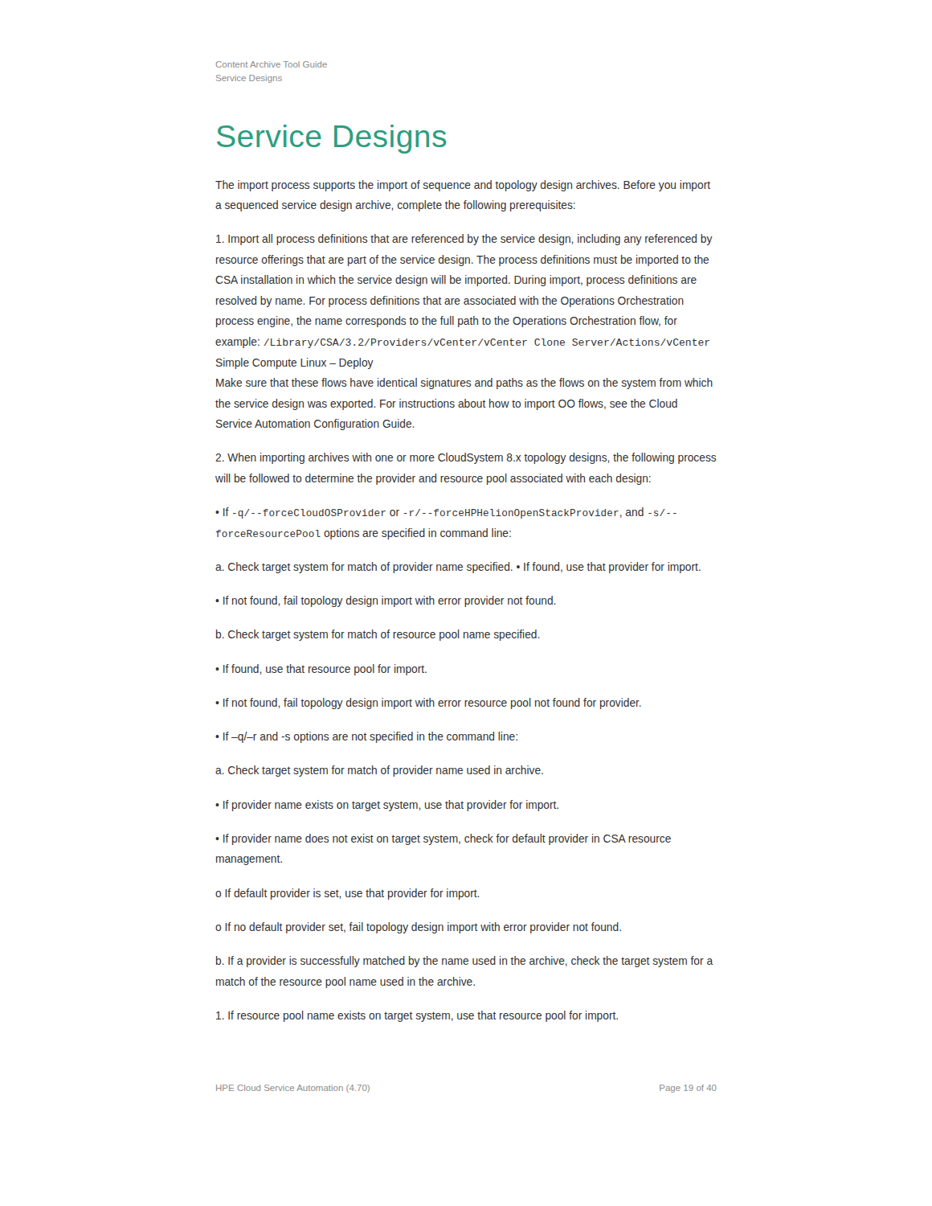Content Archive Tool Guide
Service Designs
Service Designs
The import process supports the import of sequence and topology design archives. Before you import a sequenced service design archive, complete the following prerequisites:
1. Import all process definitions that are referenced by the service design, including any referenced by resource offerings that are part of the service design. The process definitions must be imported to the CSA installation in which the service design will be imported. During import, process definitions are resolved by name. For process definitions that are associated with the Operations Orchestration process engine, the name corresponds to the full path to the Operations Orchestration flow, for example: /Library/CSA/3.2/Providers/vCenter/vCenter Clone Server/Actions/vCenter Simple Compute Linux – Deploy
Make sure that these flows have identical signatures and paths as the flows on the system from which the service design was exported. For instructions about how to import OO flows, see the Cloud Service Automation Configuration Guide.
2. When importing archives with one or more CloudSystem 8.x topology designs, the following process will be followed to determine the provider and resource pool associated with each design:
• If -q/--forceCloudOSProvider or -r/--forceHPHelionOpenStackProvider, and -s/--forceResourcePool options are specified in command line:
a. Check target system for match of provider name specified. • If found, use that provider for import.
• If not found, fail topology design import with error provider not found.
b. Check target system for match of resource pool name specified.
• If found, use that resource pool for import.
• If not found, fail topology design import with error resource pool not found for provider.
• If –q/–r and -s options are not specified in the command line:
a. Check target system for match of provider name used in archive.
• If provider name exists on target system, use that provider for import.
• If provider name does not exist on target system, check for default provider in CSA resource management.
o If default provider is set, use that provider for import.
o If no default provider set, fail topology design import with error provider not found.
b. If a provider is successfully matched by the name used in the archive, check the target system for a match of the resource pool name used in the archive.
1. If resource pool name exists on target system, use that resource pool for import.
HPE Cloud Service Automation (4.70)
Page 19 of 40